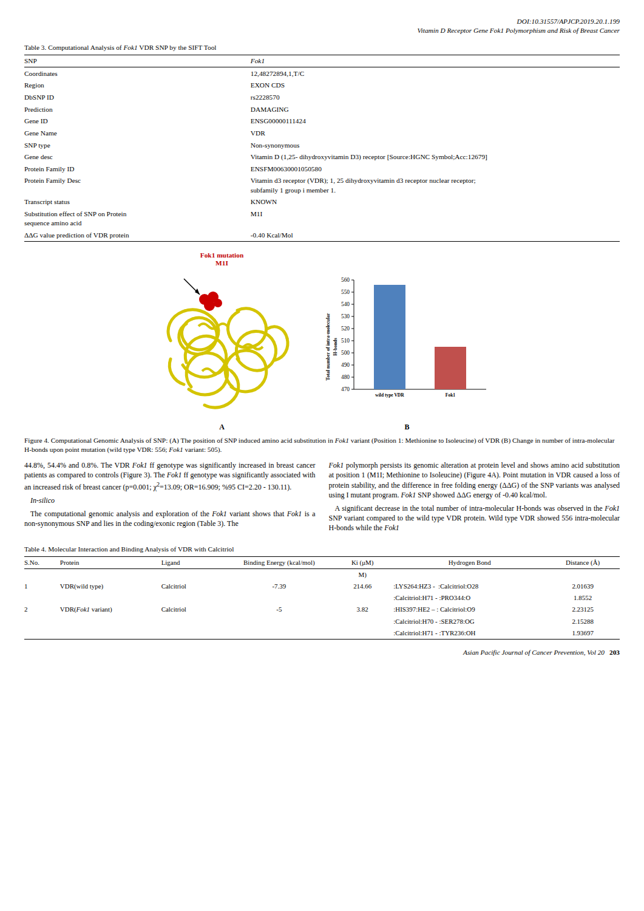DOI:10.31557/APJCP.2019.20.1.199
Vitamin D Receptor Gene Fok1 Polymorphism and Risk of Breast Cancer
Table 3. Computational Analysis of Fok1 VDR SNP by the SIFT Tool
| SNP | Fok1 |
| --- | --- |
| Coordinates | 12,48272894,1,T/C |
| Region | EXON CDS |
| DbSNP ID | rs2228570 |
| Prediction | DAMAGING |
| Gene ID | ENSG00000111424 |
| Gene Name | VDR |
| SNP type | Non-synonymous |
| Gene desc | Vitamin D (1,25- dihydroxyvitamin D3) receptor [Source:HGNC Symbol;Acc:12679] |
| Protein Family ID | ENSFM00630001050580 |
| Protein Family Desc | Vitamin d3 receptor (VDR); 1, 25 dihydroxyvitamin d3 receptor nuclear receptor; subfamily 1 group i member 1. |
| Transcript status | KNOWN |
| Substitution effect of SNP on Protein sequence amino acid | M1I |
| ΔΔG value prediction of VDR protein | -0.40 Kcal/Mol |
Fok1 mutation
M1I
A
560 550 540 530 520 510 500 490 480 470 Total number of intra-molecular H-bonds wild type VDR Fok1
B
Figure 4. Computational Genomic Analysis of SNP: (A) The position of SNP induced amino acid substitution in Fok1 variant (Position 1: Methionine to Isoleucine) of VDR (B) Change in number of intra-molecular H-bonds upon point mutation (wild type VDR: 556; Fok1 variant: 505).
44.8%, 54.4% and 0.8%. The VDR Fok1 ff genotype was significantly increased in breast cancer patients as compared to controls (Figure 3). The Fok1 ff genotype was significantly associated with an increased risk of breast cancer (p=0.001; χ2=13.09; OR=16.909; %95 CI=2.20 - 130.11).
In-silico
The computational genomic analysis and exploration of the Fok1 variant shows that Fok1 is a non-synonymous SNP and lies in the coding/exonic region (Table 3). The
Fok1 polymorph persists its genomic alteration at protein level and shows amino acid substitution at position 1 (M1I; Methionine to Isoleucine) (Figure 4A). Point mutation in VDR caused a loss of protein stability, and the difference in free folding energy (ΔΔG) of the SNP variants was analysed using I mutant program. Fok1 SNP showed ΔΔG energy of -0.40 kcal/mol.
A significant decrease in the total number of intra-molecular H-bonds was observed in the Fok1 SNP variant compared to the wild type VDR protein. Wild type VDR showed 556 intra-molecular H-bonds while the Fok1
Table 4. Molecular Interaction and Binding Analysis of VDR with Calcitriol
| S.No. | Protein | Ligand | Binding Energy (kcal/mol) | Ki (μM) | Hydrogen Bond | Distance (Å) |
| --- | --- | --- | --- | --- | --- | --- |
| | | | | M) | | |
| 1 | VDR(wild type) | Calcitriol | -7.39 | 214.66 | :LYS264:HZ3 - :Calcitriol:O28 | 2.01639 |
| | | | | | :Calcitriol:H71 - :PRO344:O | 1.8552 |
| 2 | VDR( Fok1 variant) | Calcitriol | -5 | 3.82 | :HIS397:HE2 – : Calcitriol:O9 | 2.23125 |
| | | | | | :Calcitriol:H70 - :SER278:OG | 2.15288 |
| | | | | | :Calcitriol:H71 - :TYR236:OH | 1.93697 |
Asian Pacific Journal of Cancer Prevention, Vol 20203